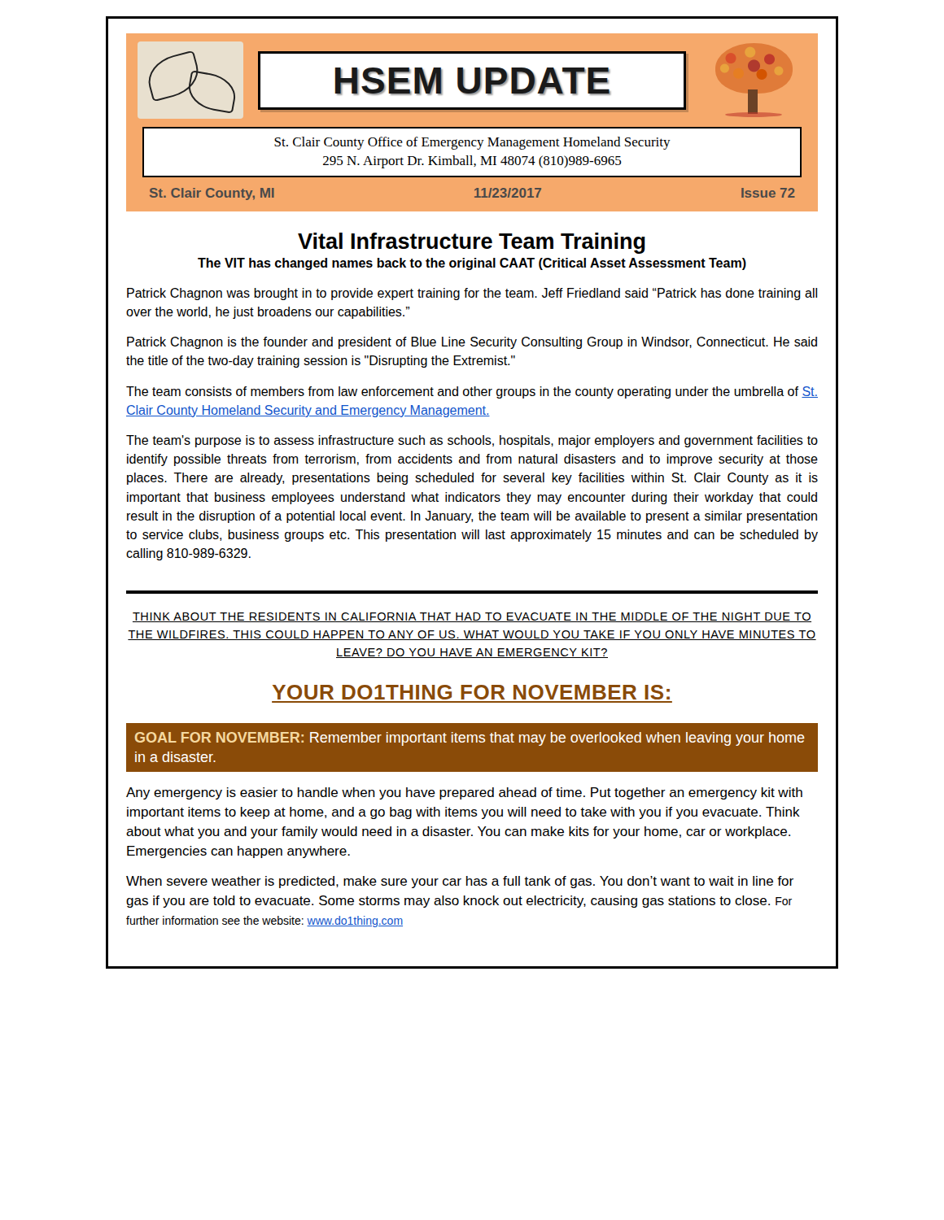HSEM UPDATE
St. Clair County Office of Emergency Management Homeland Security
295 N. Airport Dr. Kimball, MI 48074 (810)989-6965
St. Clair County, MI 11/23/2017 Issue 72
Vital Infrastructure Team Training
The VIT has changed names back to the original CAAT (Critical Asset Assessment Team)
Patrick Chagnon was brought in to provide expert training for the team. Jeff Friedland said “Patrick has done training all over the world, he just broadens our capabilities.”
Patrick Chagnon is the founder and president of Blue Line Security Consulting Group in Windsor, Connecticut. He said the title of the two-day training session is "Disrupting the Extremist."
The team consists of members from law enforcement and other groups in the county operating under the umbrella of St. Clair County Homeland Security and Emergency Management.
The team's purpose is to assess infrastructure such as schools, hospitals, major employers and government facilities to identify possible threats from terrorism, from accidents and from natural disasters and to improve security at those places. There are already, presentations being scheduled for several key facilities within St. Clair County as it is important that business employees understand what indicators they may encounter during their workday that could result in the disruption of a potential local event. In January, the team will be available to present a similar presentation to service clubs, business groups etc. This presentation will last approximately 15 minutes and can be scheduled by calling 810-989-6329.
THINK ABOUT THE RESIDENTS IN CALIFORNIA THAT HAD TO EVACUATE IN THE MIDDLE OF THE NIGHT DUE TO THE WILDFIRES. THIS COULD HAPPEN TO ANY OF US. WHAT WOULD YOU TAKE IF YOU ONLY HAVE MINUTES TO LEAVE? DO YOU HAVE AN EMERGENCY KIT?
YOUR DO1THING FOR NOVEMBER IS:
GOAL FOR NOVEMBER: Remember important items that may be overlooked when leaving your home in a disaster.
Any emergency is easier to handle when you have prepared ahead of time. Put together an emergency kit with important items to keep at home, and a go bag with items you will need to take with you if you evacuate. Think about what you and your family would need in a disaster. You can make kits for your home, car or workplace. Emergencies can happen anywhere.
When severe weather is predicted, make sure your car has a full tank of gas. You don’t want to wait in line for gas if you are told to evacuate. Some storms may also knock out electricity, causing gas stations to close. For further information see the website: www.do1thing.com